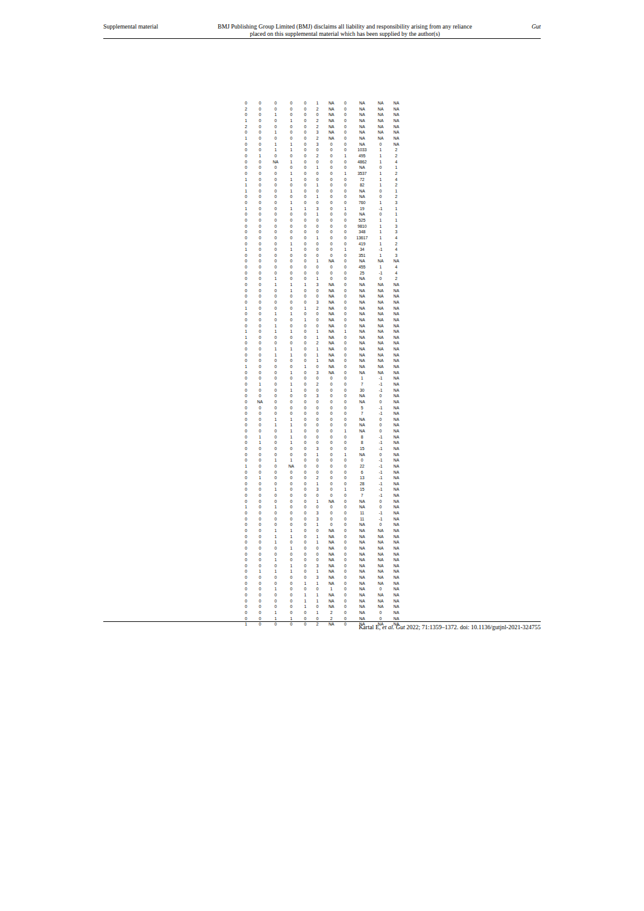Supplemental material
BMJ Publishing Group Limited (BMJ) disclaims all liability and responsibility arising from any reliance
placed on this supplemental material which has been supplied by the author(s)
Gut
| 0 | 0 | 0 | 0 | 0 | 1 | NA | 0 | NA | NA | NA |
| 2 | 0 | 0 | 0 | 0 | 2 | NA | 0 | NA | NA | NA |
| 0 | 0 | 1 | 0 | 0 | 0 | NA | 0 | NA | NA | NA |
| 1 | 0 | 0 | 1 | 0 | 2 | NA | 0 | NA | NA | NA |
| 2 | 0 | 0 | 0 | 0 | 2 | NA | 0 | NA | NA | NA |
| 0 | 0 | 1 | 0 | 0 | 3 | NA | 0 | NA | NA | NA |
| 1 | 0 | 0 | 0 | 0 | 2 | NA | 0 | NA | NA | NA |
| 0 | 0 | 1 | 1 | 0 | 3 | 0 | 0 | NA | 0 | NA |
| 0 | 0 | 1 | 1 | 0 | 0 | 0 | 0 | 1033 | 1 | 2 |
| 0 | 1 | 0 | 0 | 0 | 2 | 0 | 1 | 495 | 1 | 2 |
| 0 | 0 | NA | 1 | 0 | 0 | 0 | 0 | 4862 | 1 | 4 |
| 0 | 0 | 0 | 0 | 0 | 1 | 0 | 0 | NA | 0 | 1 |
| 0 | 0 | 0 | 1 | 0 | 0 | 0 | 1 | 3537 | 1 | 2 |
| 1 | 0 | 0 | 1 | 0 | 0 | 0 | 0 | 72 | 1 | 4 |
| 1 | 0 | 0 | 0 | 0 | 1 | 0 | 0 | 82 | 1 | 2 |
| 1 | 0 | 0 | 1 | 0 | 0 | 0 | 0 | NA | 0 | 1 |
| 0 | 0 | 0 | 0 | 0 | 1 | 0 | 0 | NA | 0 | 2 |
| 0 | 0 | 0 | 1 | 0 | 0 | 0 | 0 | 760 | 1 | 3 |
| 1 | 0 | 0 | 1 | 1 | 3 | 0 | 1 | 19 | -1 | 1 |
| 0 | 0 | 0 | 0 | 0 | 1 | 0 | 0 | NA | 0 | 1 |
| 0 | 0 | 0 | 0 | 0 | 0 | 0 | 0 | 525 | 1 | 1 |
| 0 | 0 | 0 | 0 | 0 | 0 | 0 | 0 | 9810 | 1 | 3 |
| 0 | 0 | 0 | 0 | 0 | 0 | 0 | 0 | 348 | 1 | 3 |
| 0 | 0 | 0 | 0 | 0 | 1 | 0 | 0 | 13617 | 1 | 4 |
| 0 | 0 | 0 | 1 | 0 | 0 | 0 | 0 | 419 | 1 | 2 |
| 1 | 0 | 0 | 1 | 0 | 0 | 0 | 1 | 34 | -1 | 4 |
| 0 | 0 | 0 | 0 | 0 | 0 | 0 | 0 | 351 | 1 | 3 |
| 0 | 0 | 0 | 0 | 0 | 1 | NA | 0 | NA | NA | NA |
| 0 | 0 | 0 | 0 | 0 | 0 | 0 | 0 | 455 | 1 | 4 |
| 0 | 0 | 0 | 0 | 0 | 0 | 0 | 0 | 25 | -1 | 4 |
| 0 | 0 | 1 | 0 | 0 | 1 | 0 | 0 | NA | 0 | 2 |
| 0 | 0 | 1 | 1 | 1 | 3 | NA | 0 | NA | NA | NA |
| 0 | 0 | 0 | 1 | 0 | 0 | NA | 0 | NA | NA | NA |
| 0 | 0 | 0 | 0 | 0 | 0 | NA | 0 | NA | NA | NA |
| 0 | 0 | 0 | 0 | 0 | 3 | NA | 0 | NA | NA | NA |
| 1 | 0 | 0 | 0 | 1 | 2 | NA | 0 | NA | NA | NA |
| 0 | 0 | 1 | 1 | 0 | 0 | NA | 0 | NA | NA | NA |
| 0 | 0 | 0 | 0 | 1 | 0 | NA | 0 | NA | NA | NA |
| 0 | 0 | 1 | 0 | 0 | 0 | NA | 0 | NA | NA | NA |
| 1 | 0 | 1 | 1 | 0 | 1 | NA | 1 | NA | NA | NA |
| 1 | 0 | 0 | 0 | 0 | 1 | NA | 0 | NA | NA | NA |
| 0 | 0 | 0 | 0 | 0 | 2 | NA | 0 | NA | NA | NA |
| 0 | 0 | 1 | 1 | 0 | 1 | NA | 0 | NA | NA | NA |
| 0 | 0 | 1 | 1 | 0 | 1 | NA | 0 | NA | NA | NA |
| 0 | 0 | 0 | 0 | 0 | 1 | NA | 0 | NA | NA | NA |
| 1 | 0 | 0 | 0 | 1 | 0 | NA | 0 | NA | NA | NA |
| 0 | 0 | 0 | 1 | 0 | 3 | NA | 0 | NA | NA | NA |
| 0 | 0 | 0 | 0 | 0 | 0 | 0 | 0 | 1 | -1 | NA |
| 0 | 1 | 0 | 1 | 0 | 2 | 0 | 0 | 7 | -1 | NA |
| 0 | 0 | 0 | 1 | 0 | 0 | 0 | 0 | 30 | -1 | NA |
| 0 | 0 | 0 | 0 | 0 | 3 | 0 | 0 | NA | 0 | NA |
| 0 | NA | 0 | 0 | 0 | 0 | 0 | 0 | NA | 0 | NA |
| 0 | 0 | 0 | 0 | 0 | 0 | 0 | 0 | 5 | -1 | NA |
| 0 | 0 | 0 | 0 | 0 | 0 | 0 | 0 | 7 | -1 | NA |
| 0 | 0 | 1 | 1 | 0 | 0 | 0 | 0 | NA | 0 | NA |
| 0 | 0 | 1 | 1 | 0 | 0 | 0 | 0 | NA | 0 | NA |
| 0 | 0 | 0 | 1 | 0 | 0 | 0 | 1 | NA | 0 | NA |
| 0 | 1 | 0 | 1 | 0 | 0 | 0 | 0 | 8 | -1 | NA |
| 0 | 1 | 0 | 1 | 0 | 0 | 0 | 0 | 8 | -1 | NA |
| 0 | 0 | 0 | 0 | 0 | 3 | 0 | 0 | 15 | -1 | NA |
| 0 | 0 | 0 | 0 | 0 | 1 | 0 | 1 | NA | 0 | NA |
| 0 | 0 | 1 | 1 | 0 | 0 | 0 | 0 | 0 | -1 | NA |
| 1 | 0 | 0 | NA | 0 | 0 | 0 | 0 | 22 | -1 | NA |
| 0 | 0 | 0 | 0 | 0 | 0 | 0 | 0 | 6 | -1 | NA |
| 0 | 1 | 0 | 0 | 0 | 2 | 0 | 0 | 13 | -1 | NA |
| 0 | 0 | 0 | 0 | 0 | 1 | 0 | 0 | 28 | -1 | NA |
| 0 | 0 | 1 | 0 | 0 | 3 | 0 | 1 | 15 | -1 | NA |
| 0 | 0 | 0 | 0 | 0 | 0 | 0 | 0 | 7 | -1 | NA |
| 0 | 0 | 0 | 0 | 0 | 1 | NA | 0 | NA | 0 | NA |
| 1 | 0 | 1 | 0 | 0 | 0 | 0 | 0 | NA | 0 | NA |
| 0 | 0 | 0 | 0 | 0 | 3 | 0 | 0 | 11 | -1 | NA |
| 0 | 0 | 0 | 0 | 0 | 3 | 0 | 0 | 11 | -1 | NA |
| 0 | 0 | 0 | 0 | 0 | 1 | 0 | 0 | NA | 0 | NA |
| 0 | 0 | 1 | 1 | 0 | 0 | NA | 0 | NA | NA | NA |
| 0 | 0 | 1 | 1 | 0 | 1 | NA | 0 | NA | NA | NA |
| 0 | 0 | 1 | 0 | 0 | 1 | NA | 0 | NA | NA | NA |
| 0 | 0 | 0 | 1 | 0 | 0 | NA | 0 | NA | NA | NA |
| 0 | 0 | 0 | 0 | 0 | 0 | NA | 0 | NA | NA | NA |
| 0 | 0 | 1 | 0 | 0 | 0 | NA | 0 | NA | NA | NA |
| 0 | 0 | 0 | 1 | 0 | 3 | NA | 0 | NA | NA | NA |
| 0 | 1 | 1 | 1 | 0 | 1 | NA | 0 | NA | NA | NA |
| 0 | 0 | 0 | 0 | 0 | 3 | NA | 0 | NA | NA | NA |
| 0 | 0 | 0 | 0 | 1 | 1 | NA | 0 | NA | NA | NA |
| 0 | 0 | 1 | 0 | 0 | 0 | 1 | 0 | NA | 0 | NA |
| 0 | 0 | 0 | 0 | 1 | 1 | NA | 0 | NA | NA | NA |
| 0 | 0 | 0 | 0 | 1 | 1 | NA | 0 | NA | NA | NA |
| 0 | 0 | 0 | 0 | 1 | 0 | NA | 0 | NA | NA | NA |
| 0 | 0 | 1 | 0 | 0 | 1 | 2 | 0 | NA | 0 | NA |
| 0 | 0 | 1 | 1 | 0 | 0 | 2 | 0 | NA | 0 | NA |
| 1 | 0 | 0 | 0 | 0 | 2 | NA | 0 | NA | NA | NA |
Kartal E, et al. Gut 2022; 71:1359–1372. doi: 10.1136/gutjnl-2021-324755